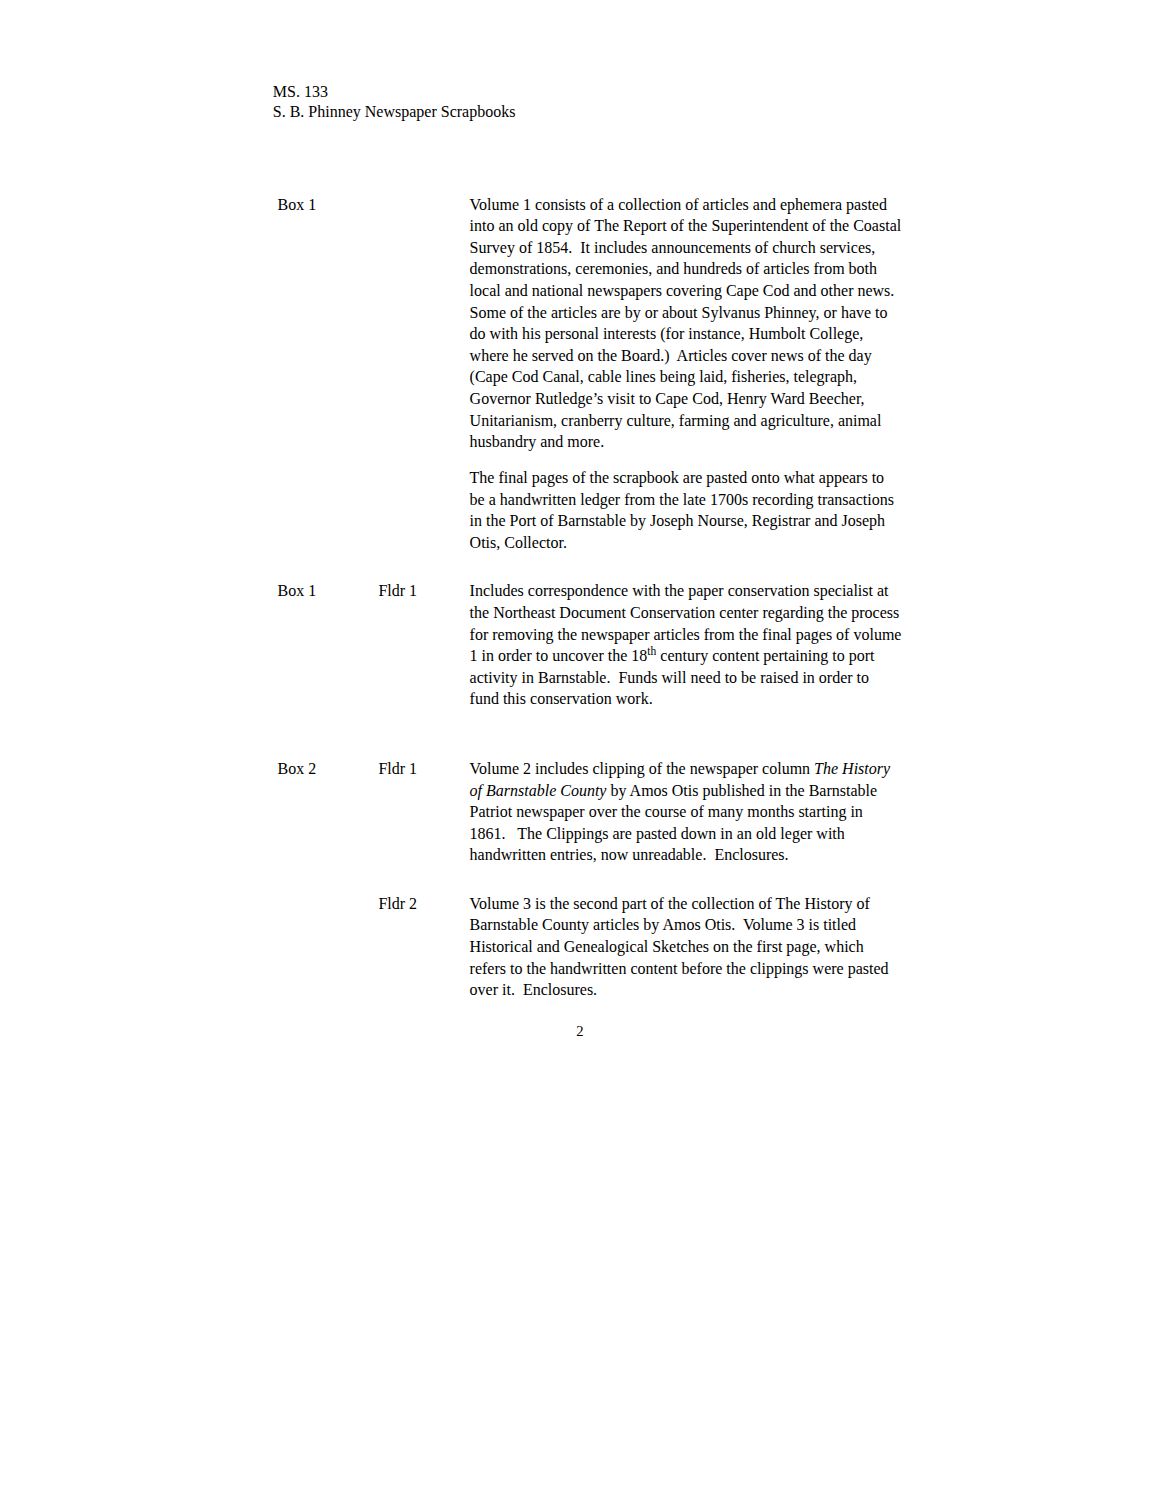MS. 133
S. B. Phinney Newspaper Scrapbooks
Box 1
Volume 1 consists of a collection of articles and ephemera pasted into an old copy of The Report of the Superintendent of the Coastal Survey of 1854. It includes announcements of church services, demonstrations, ceremonies, and hundreds of articles from both local and national newspapers covering Cape Cod and other news. Some of the articles are by or about Sylvanus Phinney, or have to do with his personal interests (for instance, Humbolt College, where he served on the Board.) Articles cover news of the day (Cape Cod Canal, cable lines being laid, fisheries, telegraph, Governor Rutledge’s visit to Cape Cod, Henry Ward Beecher, Unitarianism, cranberry culture, farming and agriculture, animal husbandry and more.
The final pages of the scrapbook are pasted onto what appears to be a handwritten ledger from the late 1700s recording transactions in the Port of Barnstable by Joseph Nourse, Registrar and Joseph Otis, Collector.
Box 1
Fldr 1
Includes correspondence with the paper conservation specialist at the Northeast Document Conservation center regarding the process for removing the newspaper articles from the final pages of volume 1 in order to uncover the 18th century content pertaining to port activity in Barnstable. Funds will need to be raised in order to fund this conservation work.
Box 2
Fldr 1
Volume 2 includes clipping of the newspaper column The History of Barnstable County by Amos Otis published in the Barnstable Patriot newspaper over the course of many months starting in 1861. The Clippings are pasted down in an old leger with handwritten entries, now unreadable. Enclosures.
Fldr 2
Volume 3 is the second part of the collection of The History of Barnstable County articles by Amos Otis. Volume 3 is titled Historical and Genealogical Sketches on the first page, which refers to the handwritten content before the clippings were pasted over it. Enclosures.
2